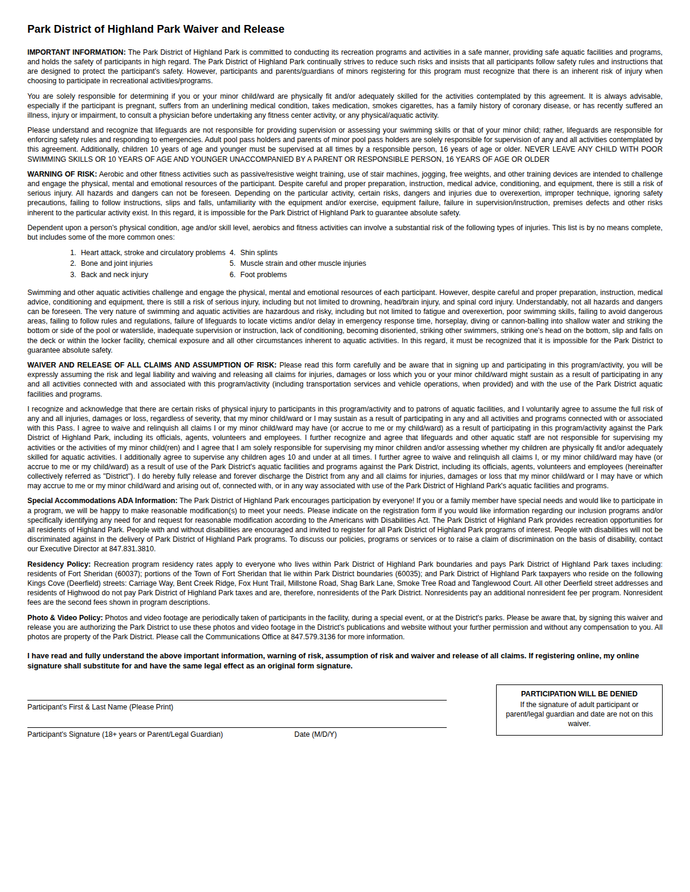Park District of Highland Park Waiver and Release
IMPORTANT INFORMATION: The Park District of Highland Park is committed to conducting its recreation programs and activities in a safe manner, providing safe aquatic facilities and programs, and holds the safety of participants in high regard. The Park District of Highland Park continually strives to reduce such risks and insists that all participants follow safety rules and instructions that are designed to protect the participant's safety. However, participants and parents/guardians of minors registering for this program must recognize that there is an inherent risk of injury when choosing to participate in recreational activities/programs.
You are solely responsible for determining if you or your minor child/ward are physically fit and/or adequately skilled for the activities contemplated by this agreement. It is always advisable, especially if the participant is pregnant, suffers from an underlining medical condition, takes medication, smokes cigarettes, has a family history of coronary disease, or has recently suffered an illness, injury or impairment, to consult a physician before undertaking any fitness center activity, or any physical/aquatic activity.
Please understand and recognize that lifeguards are not responsible for providing supervision or assessing your swimming skills or that of your minor child; rather, lifeguards are responsible for enforcing safety rules and responding to emergencies. Adult pool pass holders and parents of minor pool pass holders are solely responsible for supervision of any and all activities contemplated by this agreement. Additionally, children 10 years of age and younger must be supervised at all times by a responsible person, 16 years of age or older. NEVER LEAVE ANY CHILD WITH POOR SWIMMING SKILLS OR 10 YEARS OF AGE AND YOUNGER UNACCOMPANIED BY A PARENT OR RESPONSIBLE PERSON, 16 YEARS OF AGE OR OLDER
WARNING OF RISK: Aerobic and other fitness activities such as passive/resistive weight training, use of stair machines, jogging, free weights, and other training devices are intended to challenge and engage the physical, mental and emotional resources of the participant. Despite careful and proper preparation, instruction, medical advice, conditioning, and equipment, there is still a risk of serious injury. All hazards and dangers can not be foreseen. Depending on the particular activity, certain risks, dangers and injuries due to overexertion, improper technique, ignoring safety precautions, failing to follow instructions, slips and falls, unfamiliarity with the equipment and/or exercise, equipment failure, failure in supervision/instruction, premises defects and other risks inherent to the particular activity exist. In this regard, it is impossible for the Park District of Highland Park to guarantee absolute safety.
Dependent upon a person's physical condition, age and/or skill level, aerobics and fitness activities can involve a substantial risk of the following types of injuries. This list is by no means complete, but includes some of the more common ones:
1. Heart attack, stroke and circulatory problems 4. Shin splints
2. Bone and joint injuries 5. Muscle strain and other muscle injuries
3. Back and neck injury 6. Foot problems
Swimming and other aquatic activities challenge and engage the physical, mental and emotional resources of each participant. However, despite careful and proper preparation, instruction, medical advice, conditioning and equipment, there is still a risk of serious injury, including but not limited to drowning, head/brain injury, and spinal cord injury. Understandably, not all hazards and dangers can be foreseen. The very nature of swimming and aquatic activities are hazardous and risky, including but not limited to fatigue and overexertion, poor swimming skills, failing to avoid dangerous areas, failing to follow rules and regulations, failure of lifeguards to locate victims and/or delay in emergency response time, horseplay, diving or cannon-balling into shallow water and striking the bottom or side of the pool or waterslide, inadequate supervision or instruction, lack of conditioning, becoming disoriented, striking other swimmers, striking one's head on the bottom, slip and falls on the deck or within the locker facility, chemical exposure and all other circumstances inherent to aquatic activities. In this regard, it must be recognized that it is impossible for the Park District to guarantee absolute safety.
WAIVER AND RELEASE OF ALL CLAIMS AND ASSUMPTION OF RISK: Please read this form carefully and be aware that in signing up and participating in this program/activity, you will be expressly assuming the risk and legal liability and waiving and releasing all claims for injuries, damages or loss which you or your minor child/ward might sustain as a result of participating in any and all activities connected with and associated with this program/activity (including transportation services and vehicle operations, when provided) and with the use of the Park District aquatic facilities and programs.
I recognize and acknowledge that there are certain risks of physical injury to participants in this program/activity and to patrons of aquatic facilities, and I voluntarily agree to assume the full risk of any and all injuries, damages or loss, regardless of severity, that my minor child/ward or I may sustain as a result of participating in any and all activities and programs connected with or associated with this Pass. I agree to waive and relinquish all claims I or my minor child/ward may have (or accrue to me or my child/ward) as a result of participating in this program/activity against the Park District of Highland Park, including its officials, agents, volunteers and employees. I further recognize and agree that lifeguards and other aquatic staff are not responsible for supervising my activities or the activities of my minor child(ren) and I agree that I am solely responsible for supervising my minor children and/or assessing whether my children are physically fit and/or adequately skilled for aquatic activities. I additionally agree to supervise any children ages 10 and under at all times. I further agree to waive and relinquish all claims I, or my minor child/ward may have (or accrue to me or my child/ward) as a result of use of the Park District's aquatic facilities and programs against the Park District, including its officials, agents, volunteers and employees (hereinafter collectively referred as "District"). I do hereby fully release and forever discharge the District from any and all claims for injuries, damages or loss that my minor child/ward or I may have or which may accrue to me or my minor child/ward and arising out of, connected with, or in any way associated with use of the Park District of Highland Park's aquatic facilities and programs.
Special Accommodations ADA Information: The Park District of Highland Park encourages participation by everyone! If you or a family member have special needs and would like to participate in a program, we will be happy to make reasonable modification(s) to meet your needs. Please indicate on the registration form if you would like information regarding our inclusion programs and/or specifically identifying any need for and request for reasonable modification according to the Americans with Disabilities Act. The Park District of Highland Park provides recreation opportunities for all residents of Highland Park. People with and without disabilities are encouraged and invited to register for all Park District of Highland Park programs of interest. People with disabilities will not be discriminated against in the delivery of Park District of Highland Park programs. To discuss our policies, programs or services or to raise a claim of discrimination on the basis of disability, contact our Executive Director at 847.831.3810.
Residency Policy: Recreation program residency rates apply to everyone who lives within Park District of Highland Park boundaries and pays Park District of Highland Park taxes including: residents of Fort Sheridan (60037); portions of the Town of Fort Sheridan that lie within Park District boundaries (60035); and Park District of Highland Park taxpayers who reside on the following Kings Cove (Deerfield) streets: Carriage Way, Bent Creek Ridge, Fox Hunt Trail, Millstone Road, Shag Bark Lane, Smoke Tree Road and Tanglewood Court. All other Deerfield street addresses and residents of Highwood do not pay Park District of Highland Park taxes and are, therefore, nonresidents of the Park District. Nonresidents pay an additional nonresident fee per program. Nonresident fees are the second fees shown in program descriptions.
Photo & Video Policy: Photos and video footage are periodically taken of participants in the facility, during a special event, or at the District's parks. Please be aware that, by signing this waiver and release you are authorizing the Park District to use these photos and video footage in the District's publications and website without your further permission and without any compensation to you. All photos are property of the Park District. Please call the Communications Office at 847.579.3136 for more information.
I have read and fully understand the above important information, warning of risk, assumption of risk and waiver and release of all claims. If registering online, my online signature shall substitute for and have the same legal effect as an original form signature.
Participant's First & Last Name (Please Print)
Participant's Signature (18+ years or Parent/Legal Guardian)Date (M/D/Y)
PARTICIPATION WILL BE DENIED If the signature of adult participant or parent/legal guardian and date are not on this waiver.